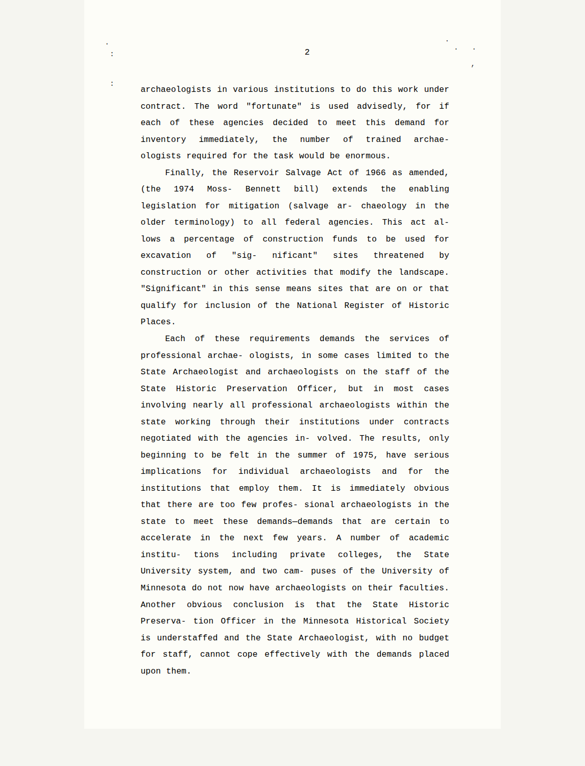.
:
:
.
. .
,
2
archaeologists in various institutions to do this work under contract. The word "fortunate" is used advisedly, for if each of these agencies decided to meet this demand for inventory immediately, the number of trained archae- ologists required for the task would be enormous.
Finally, the Reservoir Salvage Act of 1966 as amended, (the 1974 Moss- Bennett bill) extends the enabling legislation for mitigation (salvage ar- chaeology in the older terminology) to all federal agencies. This act al- lows a percentage of construction funds to be used for excavation of "sig- nificant" sites threatened by construction or other activities that modify the landscape. "Significant" in this sense means sites that are on or that qualify for inclusion of the National Register of Historic Places.
Each of these requirements demands the services of professional archae- ologists, in some cases limited to the State Archaeologist and archaeologists on the staff of the State Historic Preservation Officer, but in most cases involving nearly all professional archaeologists within the state working through their institutions under contracts negotiated with the agencies in- volved. The results, only beginning to be felt in the summer of 1975, have serious implications for individual archaeologists and for the institutions that employ them. It is immediately obvious that there are too few profes- sional archaeologists in the state to meet these demands—demands that are certain to accelerate in the next few years. A number of academic institu- tions including private colleges, the State University system, and two cam- puses of the University of Minnesota do not now have archaeologists on their faculties. Another obvious conclusion is that the State Historic Preserva- tion Officer in the Minnesota Historical Society is understaffed and the State Archaeologist, with no budget for staff, cannot cope effectively with the demands placed upon them.